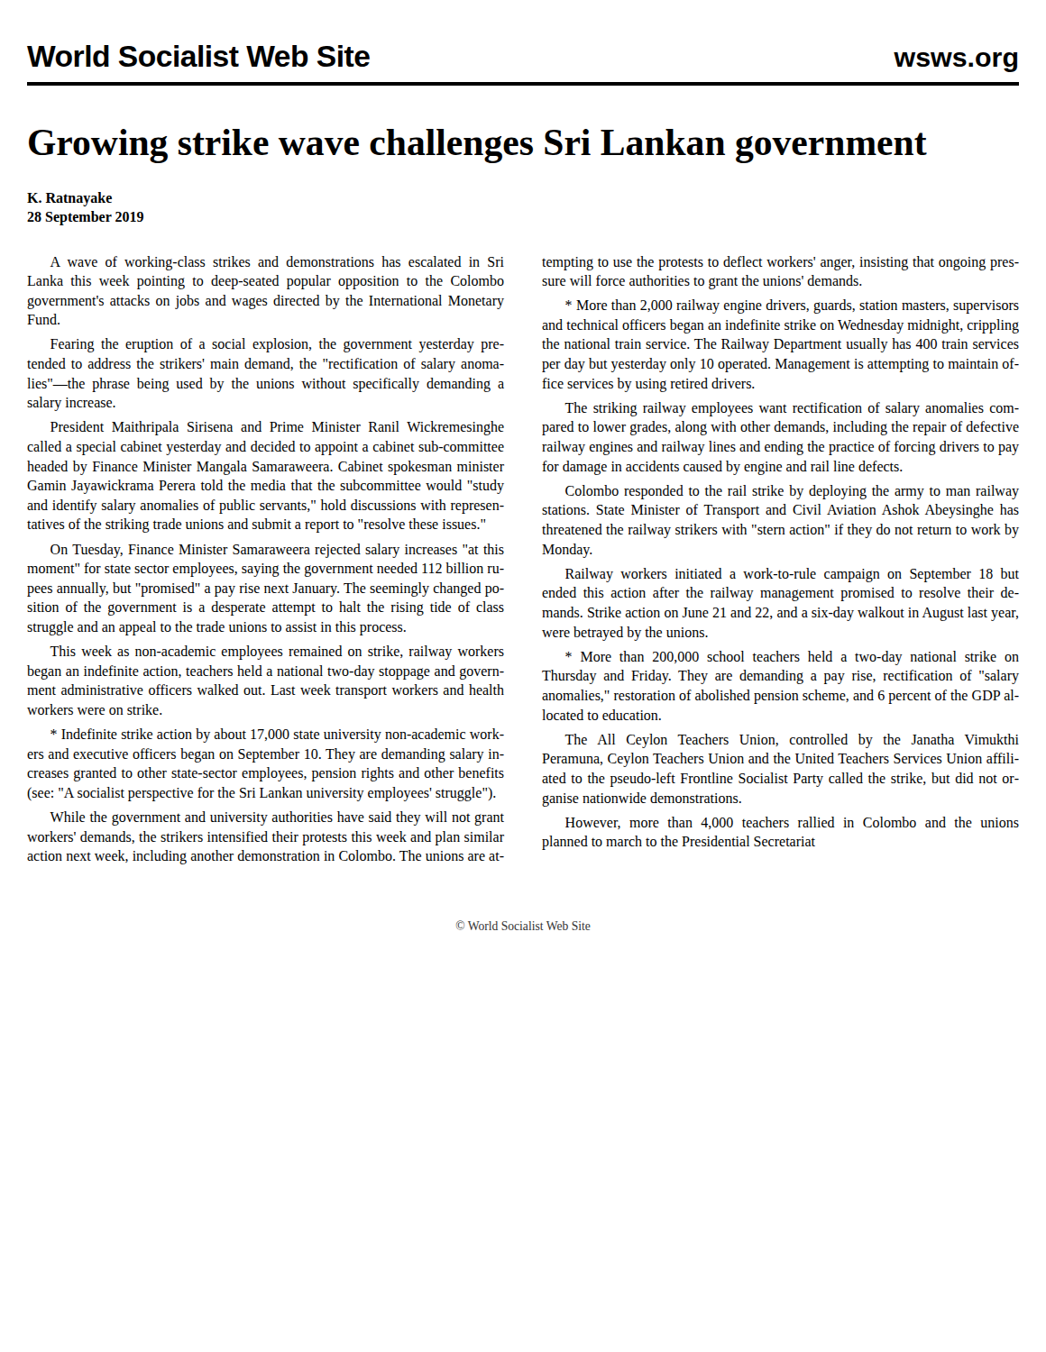World Socialist Web Site
wsws.org
Growing strike wave challenges Sri Lankan government
K. Ratnayake 28 September 2019
A wave of working-class strikes and demonstrations has escalated in Sri Lanka this week pointing to deep-seated popular opposition to the Colombo government's attacks on jobs and wages directed by the International Monetary Fund.
Fearing the eruption of a social explosion, the government yesterday pretended to address the strikers' main demand, the "rectification of salary anomalies"—the phrase being used by the unions without specifically demanding a salary increase.
President Maithripala Sirisena and Prime Minister Ranil Wickremesinghe called a special cabinet yesterday and decided to appoint a cabinet sub-committee headed by Finance Minister Mangala Samaraweera. Cabinet spokesman minister Gamin Jayawickrama Perera told the media that the subcommittee would "study and identify salary anomalies of public servants," hold discussions with representatives of the striking trade unions and submit a report to "resolve these issues."
On Tuesday, Finance Minister Samaraweera rejected salary increases "at this moment" for state sector employees, saying the government needed 112 billion rupees annually, but "promised" a pay rise next January. The seemingly changed position of the government is a desperate attempt to halt the rising tide of class struggle and an appeal to the trade unions to assist in this process.
This week as non-academic employees remained on strike, railway workers began an indefinite action, teachers held a national two-day stoppage and government administrative officers walked out. Last week transport workers and health workers were on strike.
* Indefinite strike action by about 17,000 state university non-academic workers and executive officers began on September 10. They are demanding salary increases granted to other state-sector employees, pension rights and other benefits (see: "A socialist perspective for the Sri Lankan university employees' struggle").
While the government and university authorities have said they will not grant workers' demands, the strikers intensified their protests this week and plan similar action next week, including another demonstration in Colombo. The unions are attempting to use the protests to deflect workers' anger, insisting that ongoing pressure will force authorities to grant the unions' demands.
* More than 2,000 railway engine drivers, guards, station masters, supervisors and technical officers began an indefinite strike on Wednesday midnight, crippling the national train service. The Railway Department usually has 400 train services per day but yesterday only 10 operated. Management is attempting to maintain office services by using retired drivers.
The striking railway employees want rectification of salary anomalies compared to lower grades, along with other demands, including the repair of defective railway engines and railway lines and ending the practice of forcing drivers to pay for damage in accidents caused by engine and rail line defects.
Colombo responded to the rail strike by deploying the army to man railway stations. State Minister of Transport and Civil Aviation Ashok Abeysinghe has threatened the railway strikers with "stern action" if they do not return to work by Monday.
Railway workers initiated a work-to-rule campaign on September 18 but ended this action after the railway management promised to resolve their demands. Strike action on June 21 and 22, and a six-day walkout in August last year, were betrayed by the unions.
* More than 200,000 school teachers held a two-day national strike on Thursday and Friday. They are demanding a pay rise, rectification of "salary anomalies," restoration of abolished pension scheme, and 6 percent of the GDP allocated to education.
The All Ceylon Teachers Union, controlled by the Janatha Vimukthi Peramuna, Ceylon Teachers Union and the United Teachers Services Union affiliated to the pseudo-left Frontline Socialist Party called the strike, but did not organise nationwide demonstrations.
However, more than 4,000 teachers rallied in Colombo and the unions planned to march to the Presidential Secretariat
© World Socialist Web Site